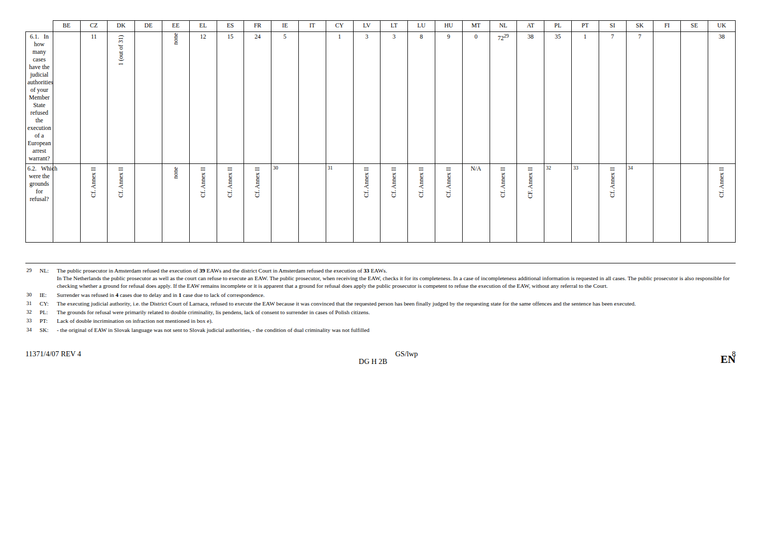| | BE | CZ | DK | DE | EE | EL | ES | FR | IE | IT | CY | LV | LT | LU | HU | MT | NL | AT | PL | PT | SI | SK | FI | SE | UK |
| --- | --- | --- | --- | --- | --- | --- | --- | --- | --- | --- | --- | --- | --- | --- | --- | --- | --- | --- | --- | --- | --- | --- | --- | --- | --- |
| 6.1. In how many cases have the judicial authorities of your Member State refused the execution of a European arrest warrant? | | 11 | 1 (out of 31) | | none | 12 | 15 | 24 | 5 | | 1 | 3 | 3 | 8 | 9 | 0 | 72 29 | 38 | 35 | 1 | 7 | 7 | | | 38 |
| 6.2. Which were the grounds for refusal? | | Cf. Annex II | Cf. Annex II | | none | Cf. Annex II | Cf. Annex II | Cf. Annex II | 30 | | 31 | Cf. Annex II | Cf. Annex II | Cf. Annex II | Cf. Annex II | N/A | Cf. Annex II | CF. Annex II | 32 | 33 | Cf. Annex II | 34 | | | Cf. Annex II |
| 29 | NL: | The public prosecutor in Amsterdam refused the execution of 39 EAWs and the district Court in Amsterdam refused the execution of 33 EAWs. In The Netherlands the public prosecutor as well as the court can refuse to execute an EAW. The public prosecutor, when receiving the EAW, checks it for its completeness. In a case of incompleteness additional information is requested in all cases. The public prosecutor is also responsible for checking whether a ground for refusal does apply. If the EAW remains incomplete or it is apparent that a ground for refusal does apply the public prosecutor is competent to refuse the execution of the EAW, without any referral to the Court. |
| 30 | IE: | Surrender was refused in 4 cases due to delay and in 1 case due to lack of correspondence. |
| 31 | CY: | The executing judicial authority, i.e. the District Court of Larnaca, refused to execute the EAW because it was convinced that the requested person has been finally judged by the requesting state for the same offences and the sentence has been executed. |
| 32 | PL: | The grounds for refusal were primarily related to double criminality, lis pendens, lack of consent to surrender in cases of Polish citizens. |
| 33 | PT: | Lack of double incrimination on infraction not mentioned in box e). |
| 34 | SK: | - the original of EAW in Slovak language was not sent to Slovak judicial authorities, - the condition of dual criminality was not fulfilled |
11371/4/07 REV 4
GS/lwp
8
DG H 2B
EN